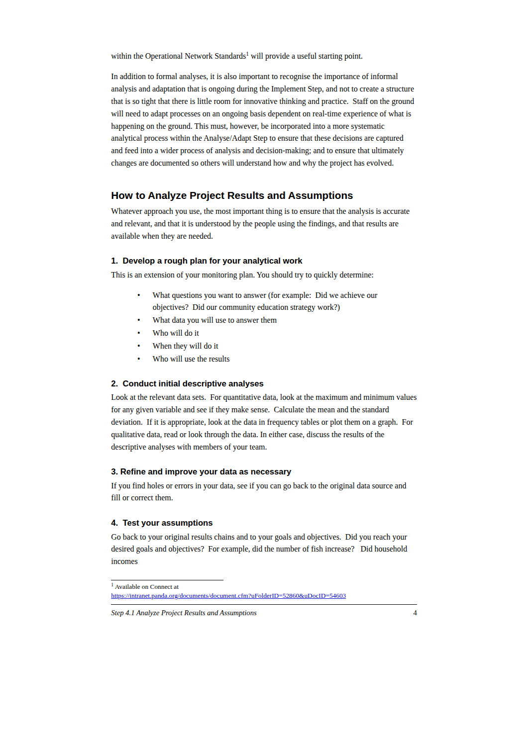within the Operational Network Standards1 will provide a useful starting point.
In addition to formal analyses, it is also important to recognise the importance of informal analysis and adaptation that is ongoing during the Implement Step, and not to create a structure that is so tight that there is little room for innovative thinking and practice. Staff on the ground will need to adapt processes on an ongoing basis dependent on real-time experience of what is happening on the ground. This must, however, be incorporated into a more systematic analytical process within the Analyse/Adapt Step to ensure that these decisions are captured and feed into a wider process of analysis and decision-making; and to ensure that ultimately changes are documented so others will understand how and why the project has evolved.
How to Analyze Project Results and Assumptions
Whatever approach you use, the most important thing is to ensure that the analysis is accurate and relevant, and that it is understood by the people using the findings, and that results are available when they are needed.
1. Develop a rough plan for your analytical work
This is an extension of your monitoring plan. You should try to quickly determine:
What questions you want to answer (for example: Did we achieve our objectives? Did our community education strategy work?)
What data you will use to answer them
Who will do it
When they will do it
Who will use the results
2. Conduct initial descriptive analyses
Look at the relevant data sets. For quantitative data, look at the maximum and minimum values for any given variable and see if they make sense. Calculate the mean and the standard deviation. If it is appropriate, look at the data in frequency tables or plot them on a graph. For qualitative data, read or look through the data. In either case, discuss the results of the descriptive analyses with members of your team.
3. Refine and improve your data as necessary
If you find holes or errors in your data, see if you can go back to the original data source and fill or correct them.
4. Test your assumptions
Go back to your original results chains and to your goals and objectives. Did you reach your desired goals and objectives? For example, did the number of fish increase? Did household incomes
1 Available on Connect at
https://intranet.panda.org/documents/document.cfm?uFolderID=52860&uDocID=54603
Step 4.1 Analyze Project Results and Assumptions 4